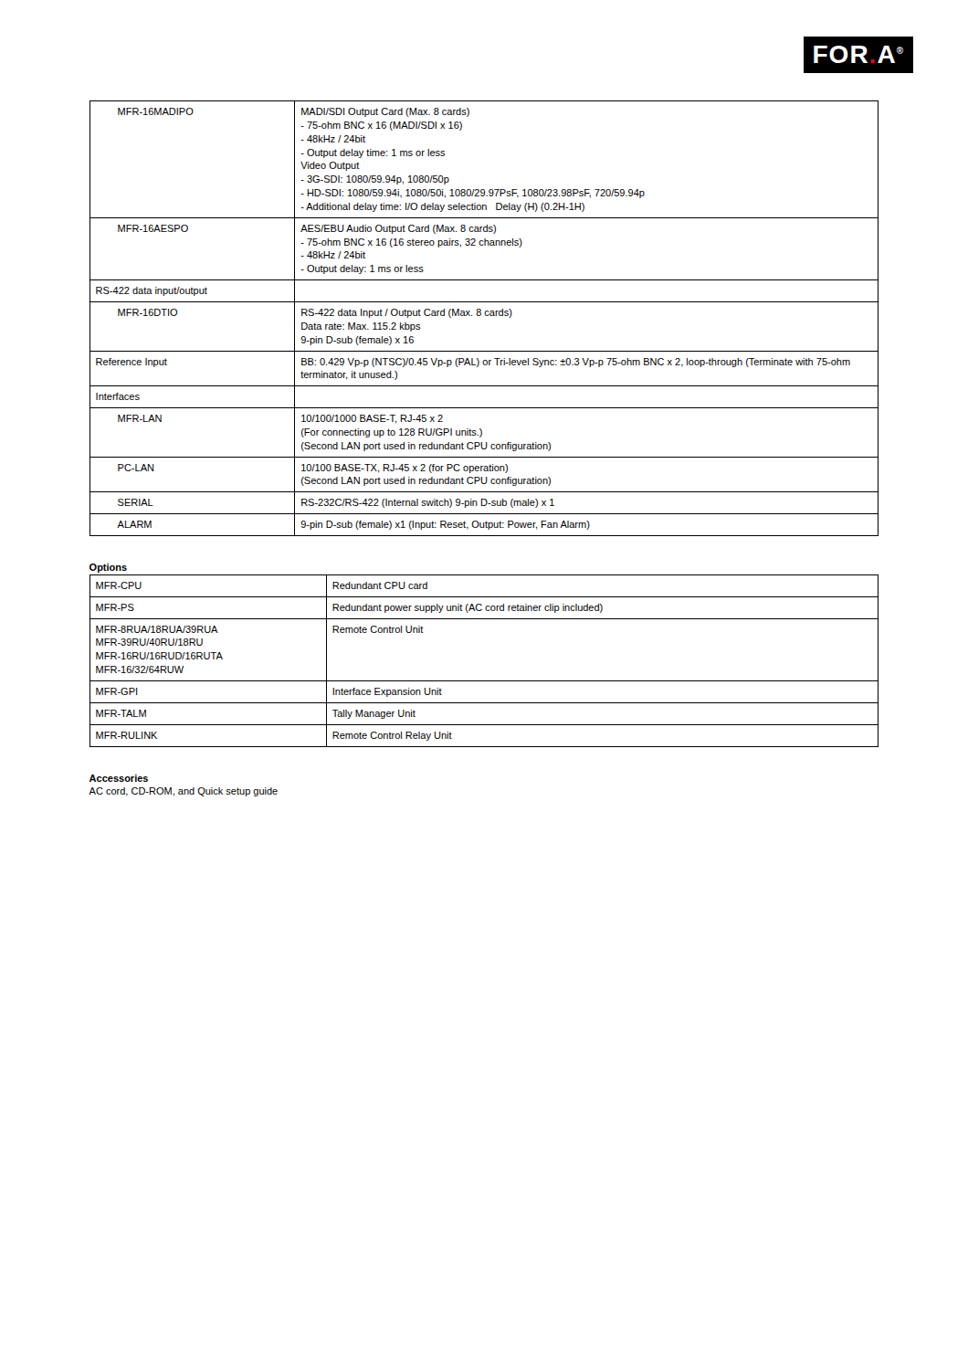FOR. A®
| MFR-16MADIPO | MADI/SDI Output Card (Max. 8 cards) - 75-ohm BNC x 16 (MADI/SDI x 16) - 48kHz / 24bit - Output delay time: 1 ms or less Video Output - 3G-SDI: 1080/59.94p, 1080/50p - HD-SDI: 1080/59.94i, 1080/50i, 1080/29.97PsF, 1080/23.98PsF, 720/59.94p - Additional delay time: I/O delay selection Delay (H) (0.2H-1H) |
| MFR-16AESPO | AES/EBU Audio Output Card (Max. 8 cards) - 75-ohm BNC x 16 (16 stereo pairs, 32 channels) - 48kHz / 24bit - Output delay: 1 ms or less |
| RS-422 data input/output | |
| MFR-16DTIO | RS-422 data Input / Output Card (Max. 8 cards) Data rate: Max. 115.2 kbps 9-pin D-sub (female) x 16 |
| Reference Input | BB: 0.429 Vp-p (NTSC)/0.45 Vp-p (PAL) or Tri-level Sync: ±0.3 Vp-p 75-ohm BNC x 2, loop-through (Terminate with 75-ohm terminator, it unused.) |
| Interfaces | |
| MFR-LAN | 10/100/1000 BASE-T, RJ-45 x 2 (For connecting up to 128 RU/GPI units.) (Second LAN port used in redundant CPU configuration) |
| PC-LAN | 10/100 BASE-TX, RJ-45 x 2 (for PC operation) (Second LAN port used in redundant CPU configuration) |
| SERIAL | RS-232C/RS-422 (Internal switch) 9-pin D-sub (male) x 1 |
| ALARM | 9-pin D-sub (female) x1 (Input: Reset, Output: Power, Fan Alarm) |
Options
| MFR-CPU | Redundant CPU card |
| MFR-PS | Redundant power supply unit (AC cord retainer clip included) |
| MFR-8RUA/18RUA/39RUA MFR-39RU/40RU/18RU MFR-16RU/16RUD/16RUTA MFR-16/32/64RUW | Remote Control Unit |
| MFR-GPI | Interface Expansion Unit |
| MFR-TALM | Tally Manager Unit |
| MFR-RULINK | Remote Control Relay Unit |
Accessories
AC cord, CD-ROM, and Quick setup guide